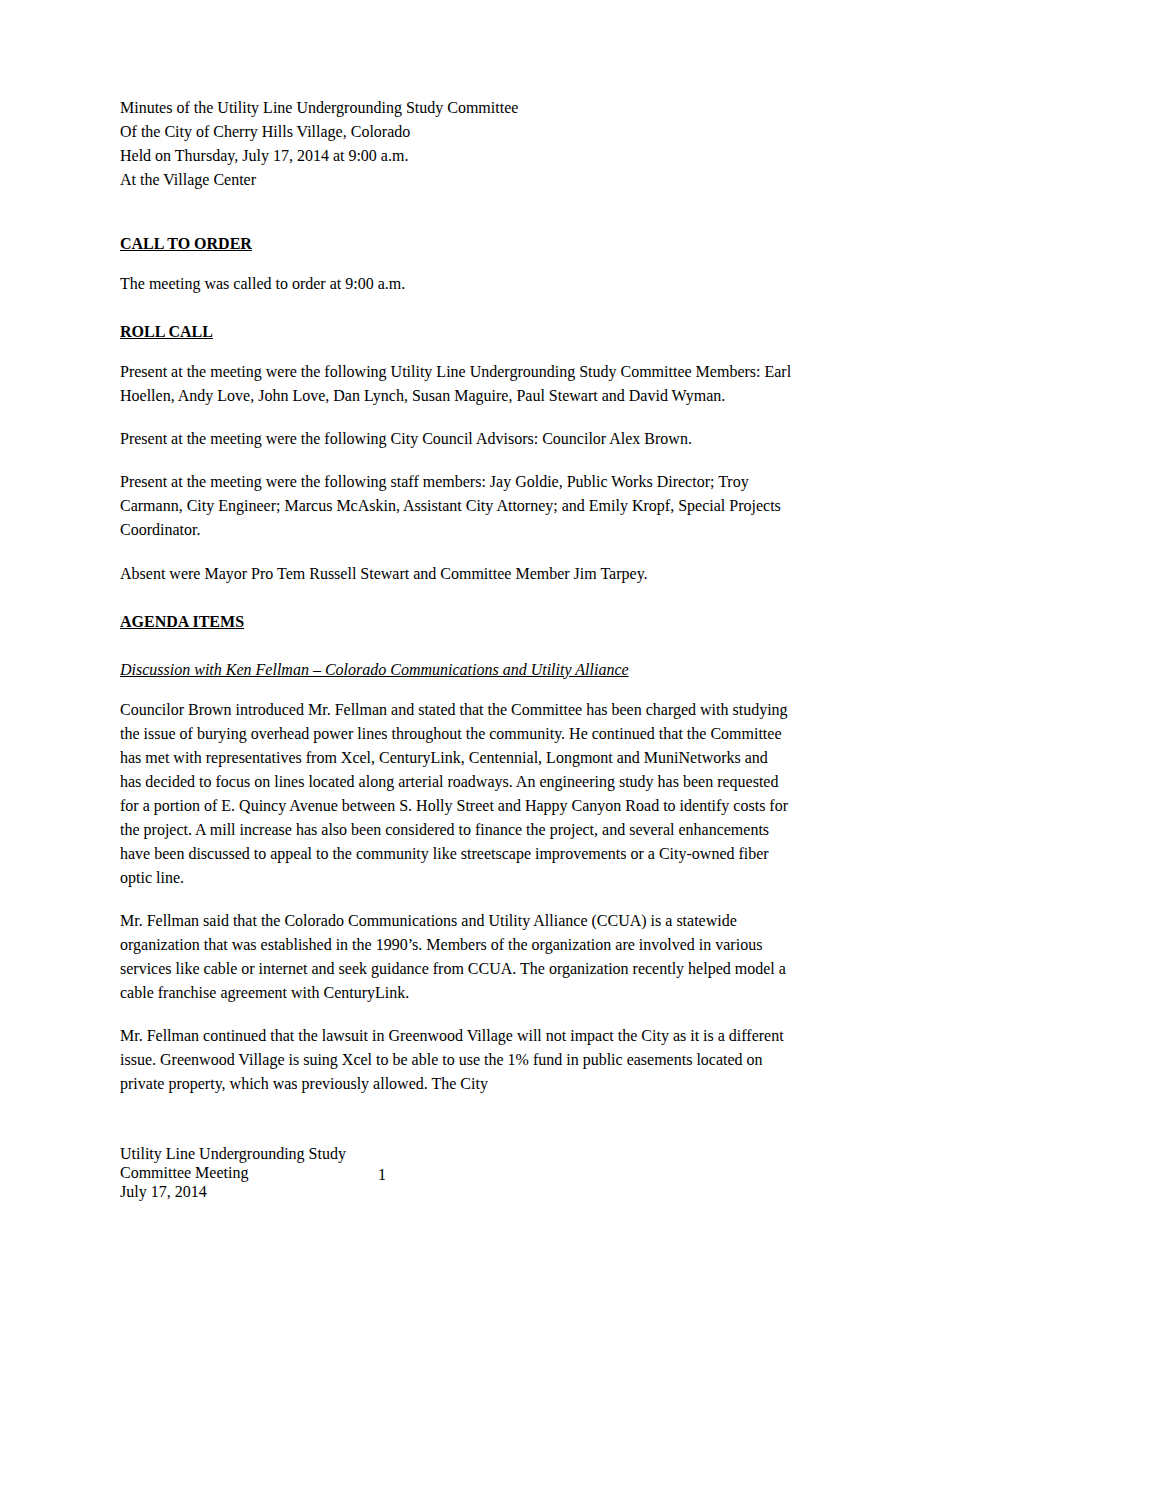Minutes of the Utility Line Undergrounding Study Committee
Of the City of Cherry Hills Village, Colorado
Held on Thursday, July 17, 2014 at 9:00 a.m.
At the Village Center
CALL TO ORDER
The meeting was called to order at 9:00 a.m.
ROLL CALL
Present at the meeting were the following Utility Line Undergrounding Study Committee Members: Earl Hoellen, Andy Love, John Love, Dan Lynch, Susan Maguire, Paul Stewart and David Wyman.
Present at the meeting were the following City Council Advisors: Councilor Alex Brown.
Present at the meeting were the following staff members: Jay Goldie, Public Works Director; Troy Carmann, City Engineer; Marcus McAskin, Assistant City Attorney; and Emily Kropf, Special Projects Coordinator.
Absent were Mayor Pro Tem Russell Stewart and Committee Member Jim Tarpey.
AGENDA ITEMS
Discussion with Ken Fellman – Colorado Communications and Utility Alliance
Councilor Brown introduced Mr. Fellman and stated that the Committee has been charged with studying the issue of burying overhead power lines throughout the community. He continued that the Committee has met with representatives from Xcel, CenturyLink, Centennial, Longmont and MuniNetworks and has decided to focus on lines located along arterial roadways. An engineering study has been requested for a portion of E. Quincy Avenue between S. Holly Street and Happy Canyon Road to identify costs for the project. A mill increase has also been considered to finance the project, and several enhancements have been discussed to appeal to the community like streetscape improvements or a City-owned fiber optic line.
Mr. Fellman said that the Colorado Communications and Utility Alliance (CCUA) is a statewide organization that was established in the 1990’s. Members of the organization are involved in various services like cable or internet and seek guidance from CCUA. The organization recently helped model a cable franchise agreement with CenturyLink.
Mr. Fellman continued that the lawsuit in Greenwood Village will not impact the City as it is a different issue. Greenwood Village is suing Xcel to be able to use the 1% fund in public easements located on private property, which was previously allowed. The City
Utility Line Undergrounding Study
Committee Meeting
July 17, 2014
1